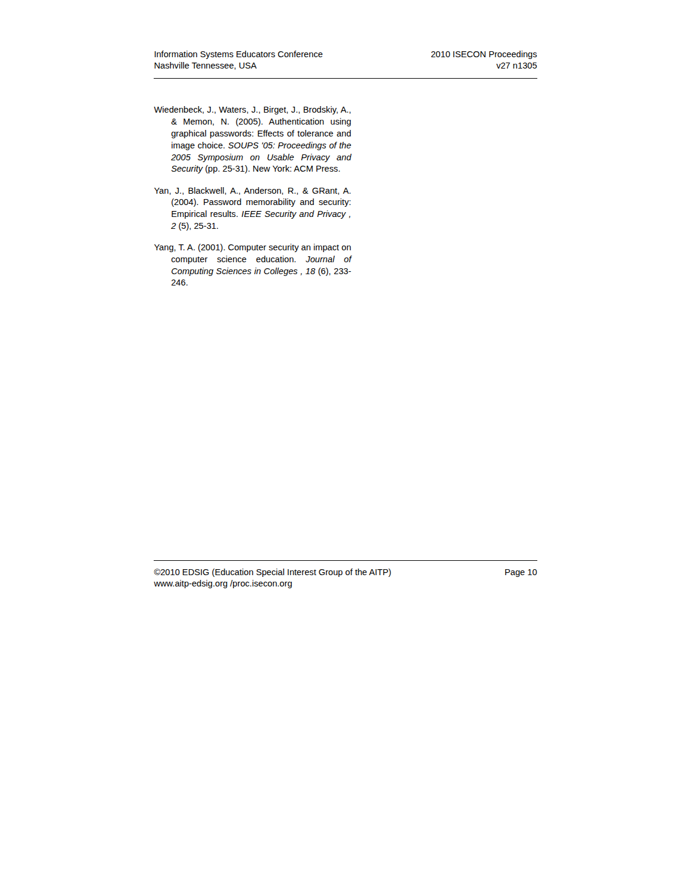Information Systems Educators Conference
Nashville Tennessee, USA
2010 ISECON Proceedings
v27 n1305
Wiedenbeck, J., Waters, J., Birget, J., Brodskiy, A., & Memon, N. (2005). Authentication using graphical passwords: Effects of tolerance and image choice. SOUPS '05: Proceedings of the 2005 Symposium on Usable Privacy and Security (pp. 25-31). New York: ACM Press.
Yan, J., Blackwell, A., Anderson, R., & GRant, A. (2004). Password memorability and security: Empirical results. IEEE Security and Privacy , 2 (5), 25-31.
Yang, T. A. (2001). Computer security an impact on computer science education. Journal of Computing Sciences in Colleges , 18 (6), 233-246.
©2010 EDSIG (Education Special Interest Group of the AITP)
www.aitp-edsig.org /proc.isecon.org
Page 10